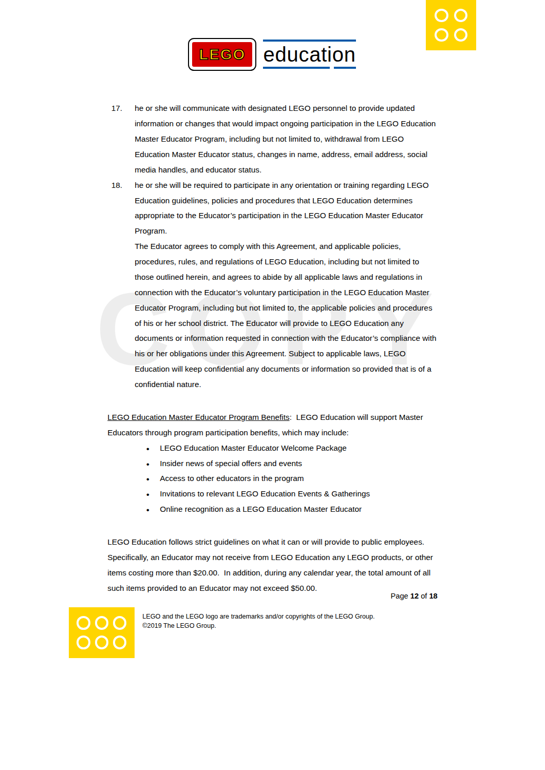COPY
LEGO
education
17. he or she will communicate with designated LEGO personnel to provide updated information or changes that would impact ongoing participation in the LEGO Education Master Educator Program, including but not limited to, withdrawal from LEGO Education Master Educator status, changes in name, address, email address, social media handles, and educator status.
18. he or she will be required to participate in any orientation or training regarding LEGO Education guidelines, policies and procedures that LEGO Education determines appropriate to the Educator’s participation in the LEGO Education Master Educator Program.
The Educator agrees to comply with this Agreement, and applicable policies, procedures, rules, and regulations of LEGO Education, including but not limited to those outlined herein, and agrees to abide by all applicable laws and regulations in connection with the Educator’s voluntary participation in the LEGO Education Master Educator Program, including but not limited to, the applicable policies and procedures of his or her school district. The Educator will provide to LEGO Education any documents or information requested in connection with the Educator’s compliance with his or her obligations under this Agreement. Subject to applicable laws, LEGO Education will keep confidential any documents or information so provided that is of a confidential nature.
LEGO Education Master Educator Program Benefits: LEGO Education will support Master Educators through program participation benefits, which may include:
LEGO Education Master Educator Welcome Package
Insider news of special offers and events
Access to other educators in the program
Invitations to relevant LEGO Education Events & Gatherings
Online recognition as a LEGO Education Master Educator
LEGO Education follows strict guidelines on what it can or will provide to public employees. Specifically, an Educator may not receive from LEGO Education any LEGO products, or other items costing more than $20.00. In addition, during any calendar year, the total amount of all such items provided to an Educator may not exceed $50.00.
Page 12 of 18
LEGO and the LEGO logo are trademarks and/or copyrights of the LEGO Group.
©2019 The LEGO Group.